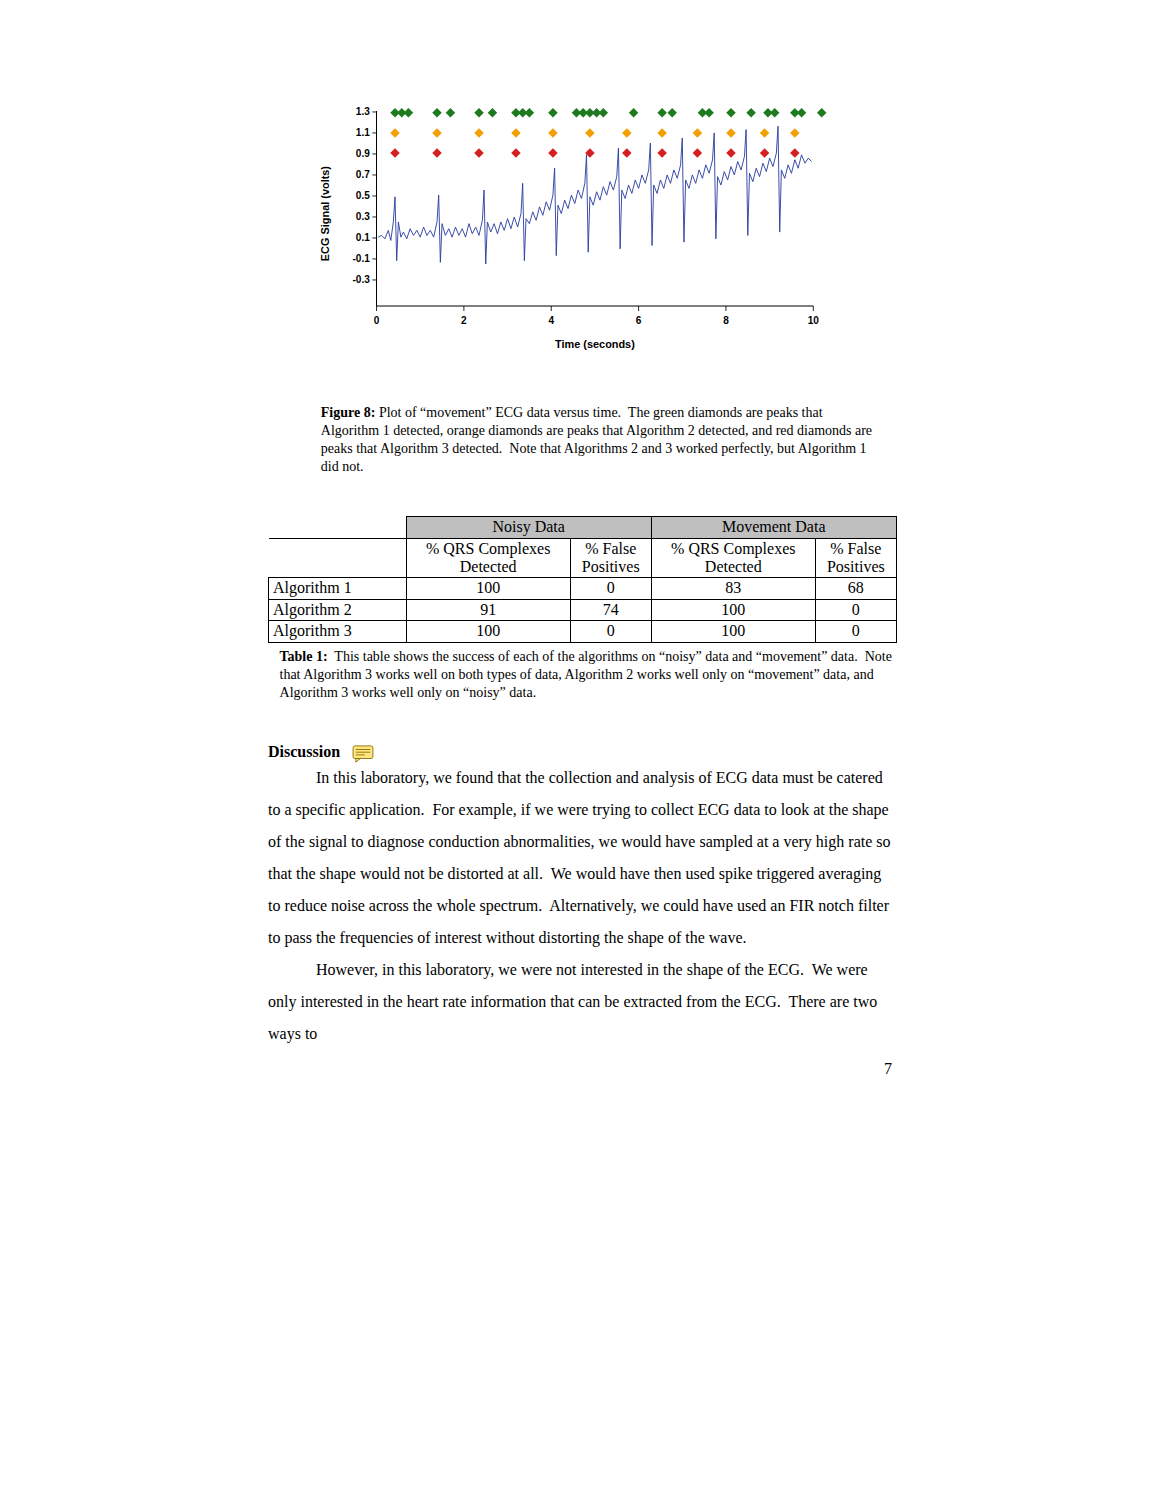ECG Signal (volts) Time (seconds) 1.3 1.1 0.9 0.7 0.5 0.3 0.1 -0.1 -0.3 0 2 4 6 8 10
Figure 8: Plot of “movement” ECG data versus time. The green diamonds are peaks that Algorithm 1 detected, orange diamonds are peaks that Algorithm 2 detected, and red diamonds are peaks that Algorithm 3 detected. Note that Algorithms 2 and 3 worked perfectly, but Algorithm 1 did not.
| | Noisy Data | Movement Data |
| --- | --- | --- |
| | % QRS Complexes Detected | % False Positives | % QRS Complexes Detected | % False Positives |
| Algorithm 1 | 100 | 0 | 83 | 68 |
| Algorithm 2 | 91 | 74 | 100 | 0 |
| Algorithm 3 | 100 | 0 | 100 | 0 |
Table 1: This table shows the success of each of the algorithms on “noisy” data and “movement” data. Note that Algorithm 3 works well on both types of data, Algorithm 2 works well only on “movement” data, and Algorithm 3 works well only on “noisy” data.
Discussion
In this laboratory, we found that the collection and analysis of ECG data must be catered to a specific application. For example, if we were trying to collect ECG data to look at the shape of the signal to diagnose conduction abnormalities, we would have sampled at a very high rate so that the shape would not be distorted at all. We would have then used spike triggered averaging to reduce noise across the whole spectrum. Alternatively, we could have used an FIR notch filter to pass the frequencies of interest without distorting the shape of the wave.
However, in this laboratory, we were not interested in the shape of the ECG. We were only interested in the heart rate information that can be extracted from the ECG. There are two ways to
7